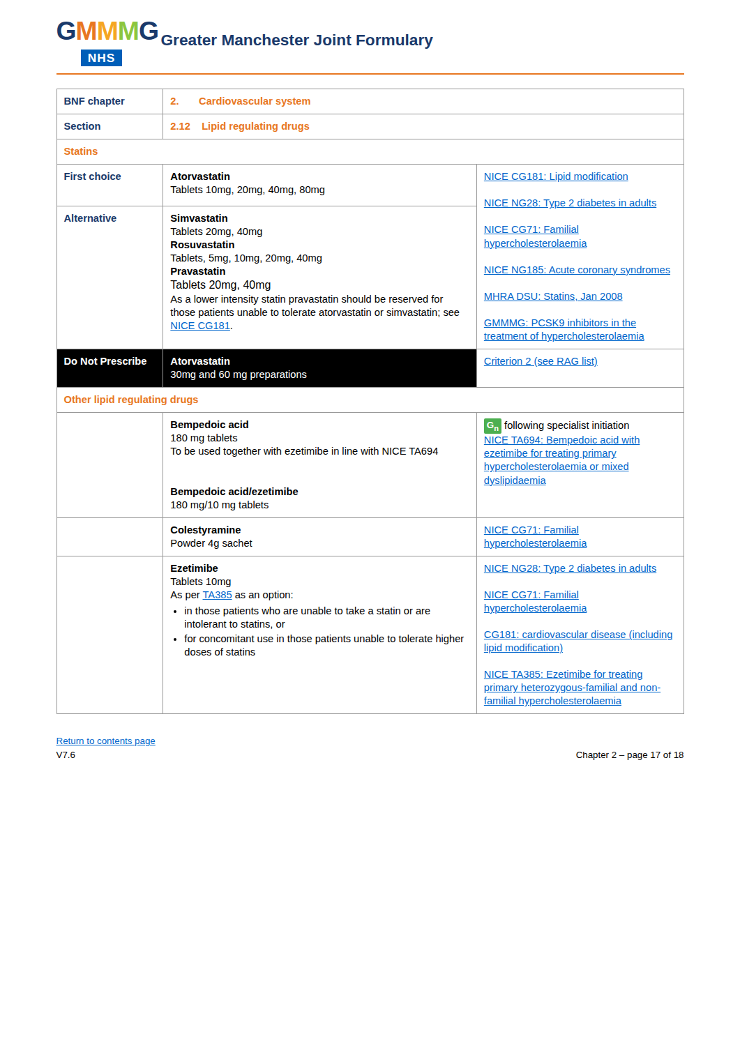GMMMG
NHS
Greater Manchester Joint Formulary
| B NF chapter | 2. Cardiovascular system |
| Section | 2.12 Lipid regulating drugs |
| Statins |
| First choice | Atorvastatin Tablets 10mg, 20mg, 40mg, 80mg | NICE CG181: Lipid modification NICE NG28: Type 2 diabetes in adults NICE CG71: Familial hypercholesterolaemia NICE NG185: Acute coronary syndromes MHRA DSU: Statins, Jan 2008 GMMMG: PCSK9 inhibitors in the treatment of hypercholesterolaemia |
| Alternative | Simvastatin Tablets 20mg, 40mg Rosuvastatin Tablets, 5mg, 10mg, 20mg, 40mg Pravastatin Tablets 20mg, 40mg As a lower intensity statin pravastatin should be reserved for those patients unable to tolerate atorvastatin or simvastatin; see NICE CG181 . |
| Do Not Prescribe | Atorvastatin 30mg and 60 mg preparations | Criterion 2 (see RAG list) |
| Other lipid regulating drugs |
| | Bempedoic acid 180 mg tablets To be used together with ezetimibe in line with NICE TA694 Bempedoic acid/ezetimibe 180 mg/10 mg tablets | G n following specialist initiation NICE TA694: Bempedoic acid with ezetimibe for treating primary hypercholesterolaemia or mixed dyslipidaemia |
| | Colestyramine Powder 4g sachet | NICE CG71: Familial hypercholesterolaemia |
| | Ezetimibe Tablets 10mg As per TA385 as an option: in those patients who are unable to take a statin or are intolerant to statins, or for concomitant use in those patients unable to tolerate higher doses of statins | NICE NG28: Type 2 diabetes in adults NICE CG71: Familial hypercholesterolaemia CG181: cardiovascular disease (including lipid modification) NICE TA385: Ezetimibe for treating primary heterozygous-familial and non-familial hypercholesterolaemia |
Return to contents page
V7.6
Chapter 2 – page 17 of 18